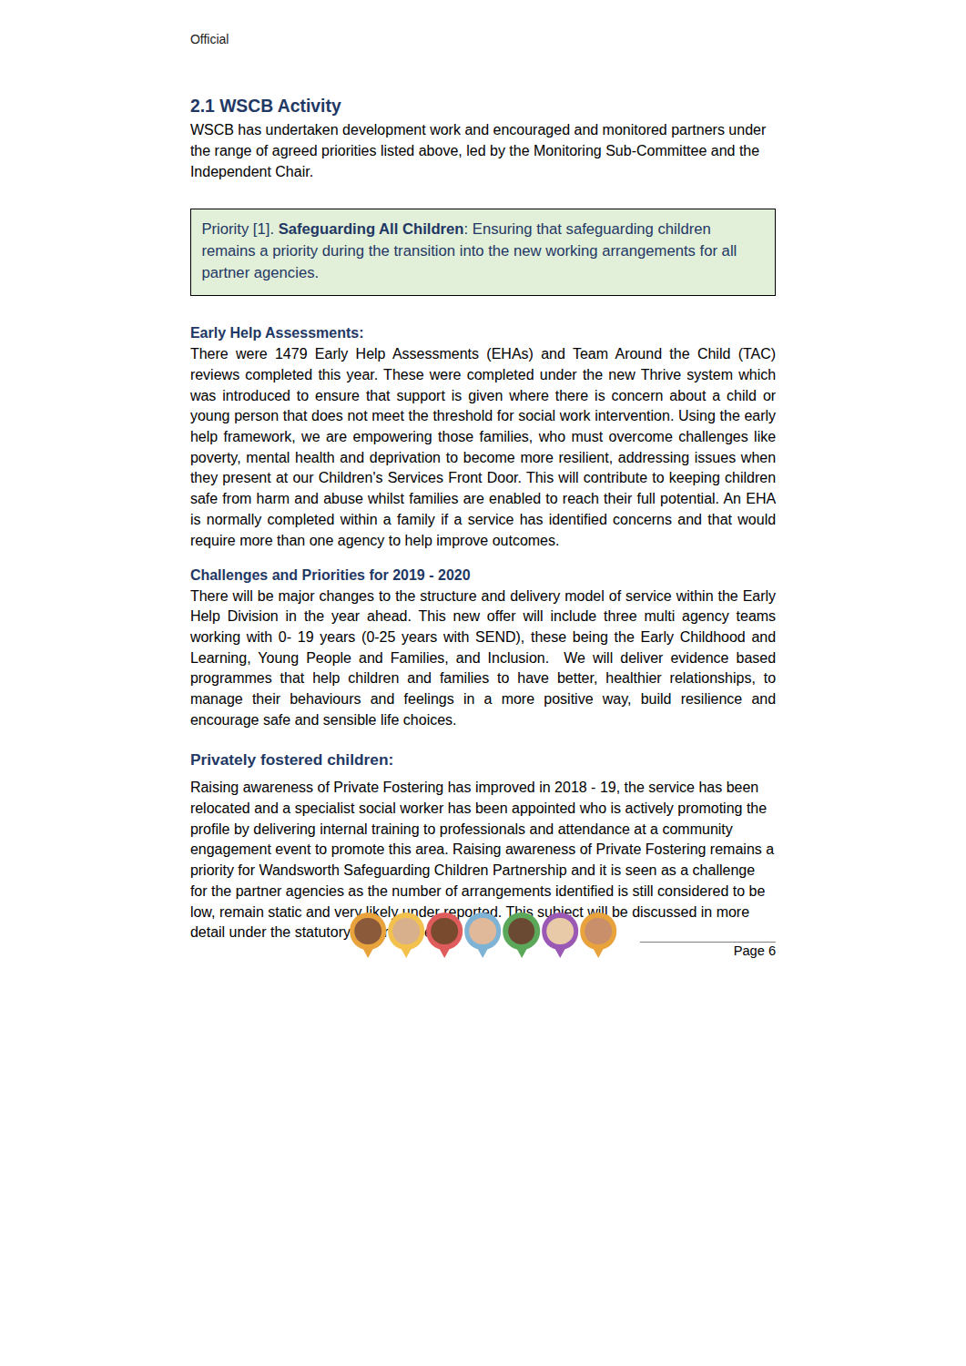Official
2.1 WSCB Activity
WSCB has undertaken development work and encouraged and monitored partners under the range of agreed priorities listed above, led by the Monitoring Sub-Committee and the Independent Chair.
Priority [1]. Safeguarding All Children: Ensuring that safeguarding children remains a priority during the transition into the new working arrangements for all partner agencies.
Early Help Assessments:
There were 1479 Early Help Assessments (EHAs) and Team Around the Child (TAC) reviews completed this year. These were completed under the new Thrive system which was introduced to ensure that support is given where there is concern about a child or young person that does not meet the threshold for social work intervention. Using the early help framework, we are empowering those families, who must overcome challenges like poverty, mental health and deprivation to become more resilient, addressing issues when they present at our Children's Services Front Door. This will contribute to keeping children safe from harm and abuse whilst families are enabled to reach their full potential. An EHA is normally completed within a family if a service has identified concerns and that would require more than one agency to help improve outcomes.
Challenges and Priorities for 2019 - 2020
There will be major changes to the structure and delivery model of service within the Early Help Division in the year ahead. This new offer will include three multi agency teams working with 0- 19 years (0-25 years with SEND), these being the Early Childhood and Learning, Young People and Families, and Inclusion. We will deliver evidence based programmes that help children and families to have better, healthier relationships, to manage their behaviours and feelings in a more positive way, build resilience and encourage safe and sensible life choices.
Privately fostered children:
Raising awareness of Private Fostering has improved in 2018 - 19, the service has been relocated and a specialist social worker has been appointed who is actively promoting the profile by delivering internal training to professionals and attendance at a community engagement event to promote this area. Raising awareness of Private Fostering remains a priority for Wandsworth Safeguarding Children Partnership and it is seen as a challenge for the partner agencies as the number of arrangements identified is still considered to be low, remain static and very likely under reported. This subject will be discussed in more detail under the statutory reporting below.
Page 6